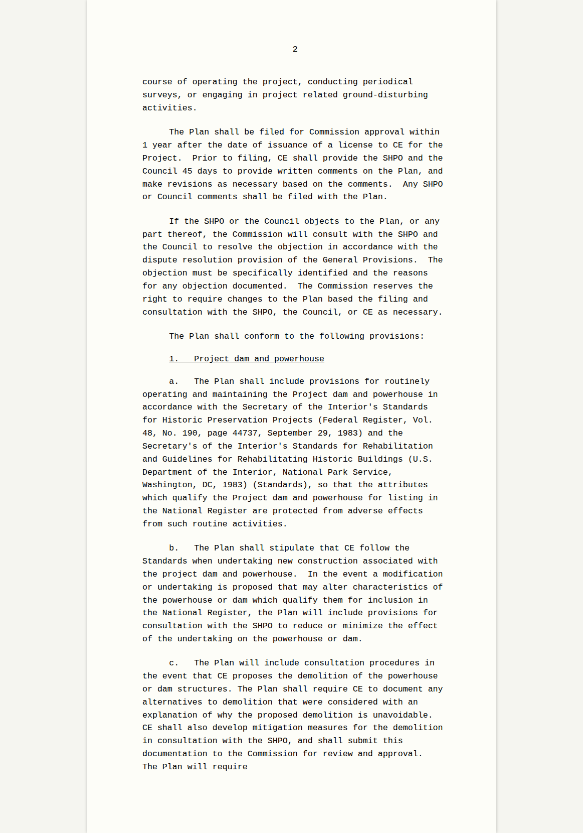2
course of operating the project, conducting periodical surveys, or engaging in project related ground-disturbing activities.
The Plan shall be filed for Commission approval within 1 year after the date of issuance of a license to CE for the Project. Prior to filing, CE shall provide the SHPO and the Council 45 days to provide written comments on the Plan, and make revisions as necessary based on the comments. Any SHPO or Council comments shall be filed with the Plan.
If the SHPO or the Council objects to the Plan, or any part thereof, the Commission will consult with the SHPO and the Council to resolve the objection in accordance with the dispute resolution provision of the General Provisions. The objection must be specifically identified and the reasons for any objection documented. The Commission reserves the right to require changes to the Plan based the filing and consultation with the SHPO, the Council, or CE as necessary.
The Plan shall conform to the following provisions:
1. Project dam and powerhouse
a. The Plan shall include provisions for routinely operating and maintaining the Project dam and powerhouse in accordance with the Secretary of the Interior's Standards for Historic Preservation Projects (Federal Register, Vol. 48, No. 190, page 44737, September 29, 1983) and the Secretary's of the Interior's Standards for Rehabilitation and Guidelines for Rehabilitating Historic Buildings (U.S. Department of the Interior, National Park Service, Washington, DC, 1983) (Standards), so that the attributes which qualify the Project dam and powerhouse for listing in the National Register are protected from adverse effects from such routine activities.
b. The Plan shall stipulate that CE follow the Standards when undertaking new construction associated with the project dam and powerhouse. In the event a modification or undertaking is proposed that may alter characteristics of the powerhouse or dam which qualify them for inclusion in the National Register, the Plan will include provisions for consultation with the SHPO to reduce or minimize the effect of the undertaking on the powerhouse or dam.
c. The Plan will include consultation procedures in the event that CE proposes the demolition of the powerhouse or dam structures. The Plan shall require CE to document any alternatives to demolition that were considered with an explanation of why the proposed demolition is unavoidable. CE shall also develop mitigation measures for the demolition in consultation with the SHPO, and shall submit this documentation to the Commission for review and approval. The Plan will require